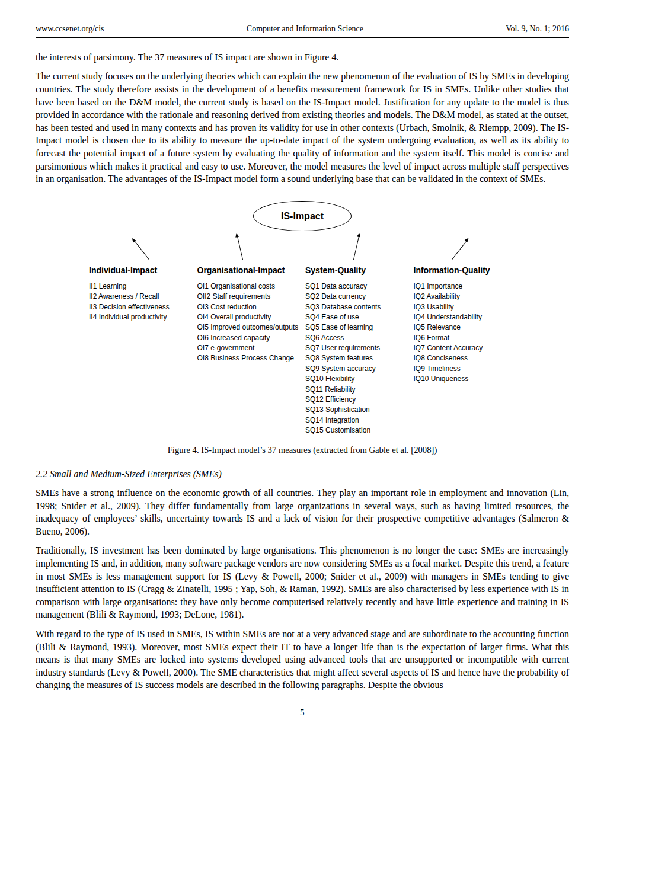www.ccsenet.org/cis Computer and Information Science Vol. 9, No. 1; 2016
the interests of parsimony. The 37 measures of IS impact are shown in Figure 4.
The current study focuses on the underlying theories which can explain the new phenomenon of the evaluation of IS by SMEs in developing countries. The study therefore assists in the development of a benefits measurement framework for IS in SMEs. Unlike other studies that have been based on the D&M model, the current study is based on the IS-Impact model. Justification for any update to the model is thus provided in accordance with the rationale and reasoning derived from existing theories and models. The D&M model, as stated at the outset, has been tested and used in many contexts and has proven its validity for use in other contexts (Urbach, Smolnik, & Riempp, 2009). The IS-Impact model is chosen due to its ability to measure the up-to-date impact of the system undergoing evaluation, as well as its ability to forecast the potential impact of a future system by evaluating the quality of information and the system itself. This model is concise and parsimonious which makes it practical and easy to use. Moreover, the model measures the level of impact across multiple staff perspectives in an organisation. The advantages of the IS-Impact model form a sound underlying base that can be validated in the context of SMEs.
IS-Impact
Individual-Impact
II1 Learning
II2 Awareness / Recall
II3 Decision effectiveness
II4 Individual productivity
Organisational-Impact
OI1 Organisational costs
OII2 Staff requirements
OI3 Cost reduction
OI4 Overall productivity
OI5 Improved outcomes/outputs
OI6 Increased capacity
OI7 e-government
OI8 Business Process Change
System-Quality
SQ1 Data accuracy
SQ2 Data currency
SQ3 Database contents
SQ4 Ease of use
SQ5 Ease of learning
SQ6 Access
SQ7 User requirements
SQ8 System features
SQ9 System accuracy
SQ10 Flexibility
SQ11 Reliability
SQ12 Efficiency
SQ13 Sophistication
SQ14 Integration
SQ15 Customisation
Information-Quality
IQ1 Importance
IQ2 Availability
IQ3 Usability
IQ4 Understandability
IQ5 Relevance
IQ6 Format
IQ7 Content Accuracy
IQ8 Conciseness
IQ9 Timeliness
IQ10 Uniqueness
Figure 4. IS-Impact model’s 37 measures (extracted from Gable et al. [2008])
2.2 Small and Medium-Sized Enterprises (SMEs)
SMEs have a strong influence on the economic growth of all countries. They play an important role in employment and innovation (Lin, 1998; Snider et al., 2009). They differ fundamentally from large organizations in several ways, such as having limited resources, the inadequacy of employees’ skills, uncertainty towards IS and a lack of vision for their prospective competitive advantages (Salmeron & Bueno, 2006).
Traditionally, IS investment has been dominated by large organisations. This phenomenon is no longer the case: SMEs are increasingly implementing IS and, in addition, many software package vendors are now considering SMEs as a focal market. Despite this trend, a feature in most SMEs is less management support for IS (Levy & Powell, 2000; Snider et al., 2009) with managers in SMEs tending to give insufficient attention to IS (Cragg & Zinatelli, 1995 ; Yap, Soh, & Raman, 1992). SMEs are also characterised by less experience with IS in comparison with large organisations: they have only become computerised relatively recently and have little experience and training in IS management (Blili & Raymond, 1993; DeLone, 1981).
With regard to the type of IS used in SMEs, IS within SMEs are not at a very advanced stage and are subordinate to the accounting function (Blili & Raymond, 1993). Moreover, most SMEs expect their IT to have a longer life than is the expectation of larger firms. What this means is that many SMEs are locked into systems developed using advanced tools that are unsupported or incompatible with current industry standards (Levy & Powell, 2000). The SME characteristics that might affect several aspects of IS and hence have the probability of changing the measures of IS success models are described in the following paragraphs. Despite the obvious
5